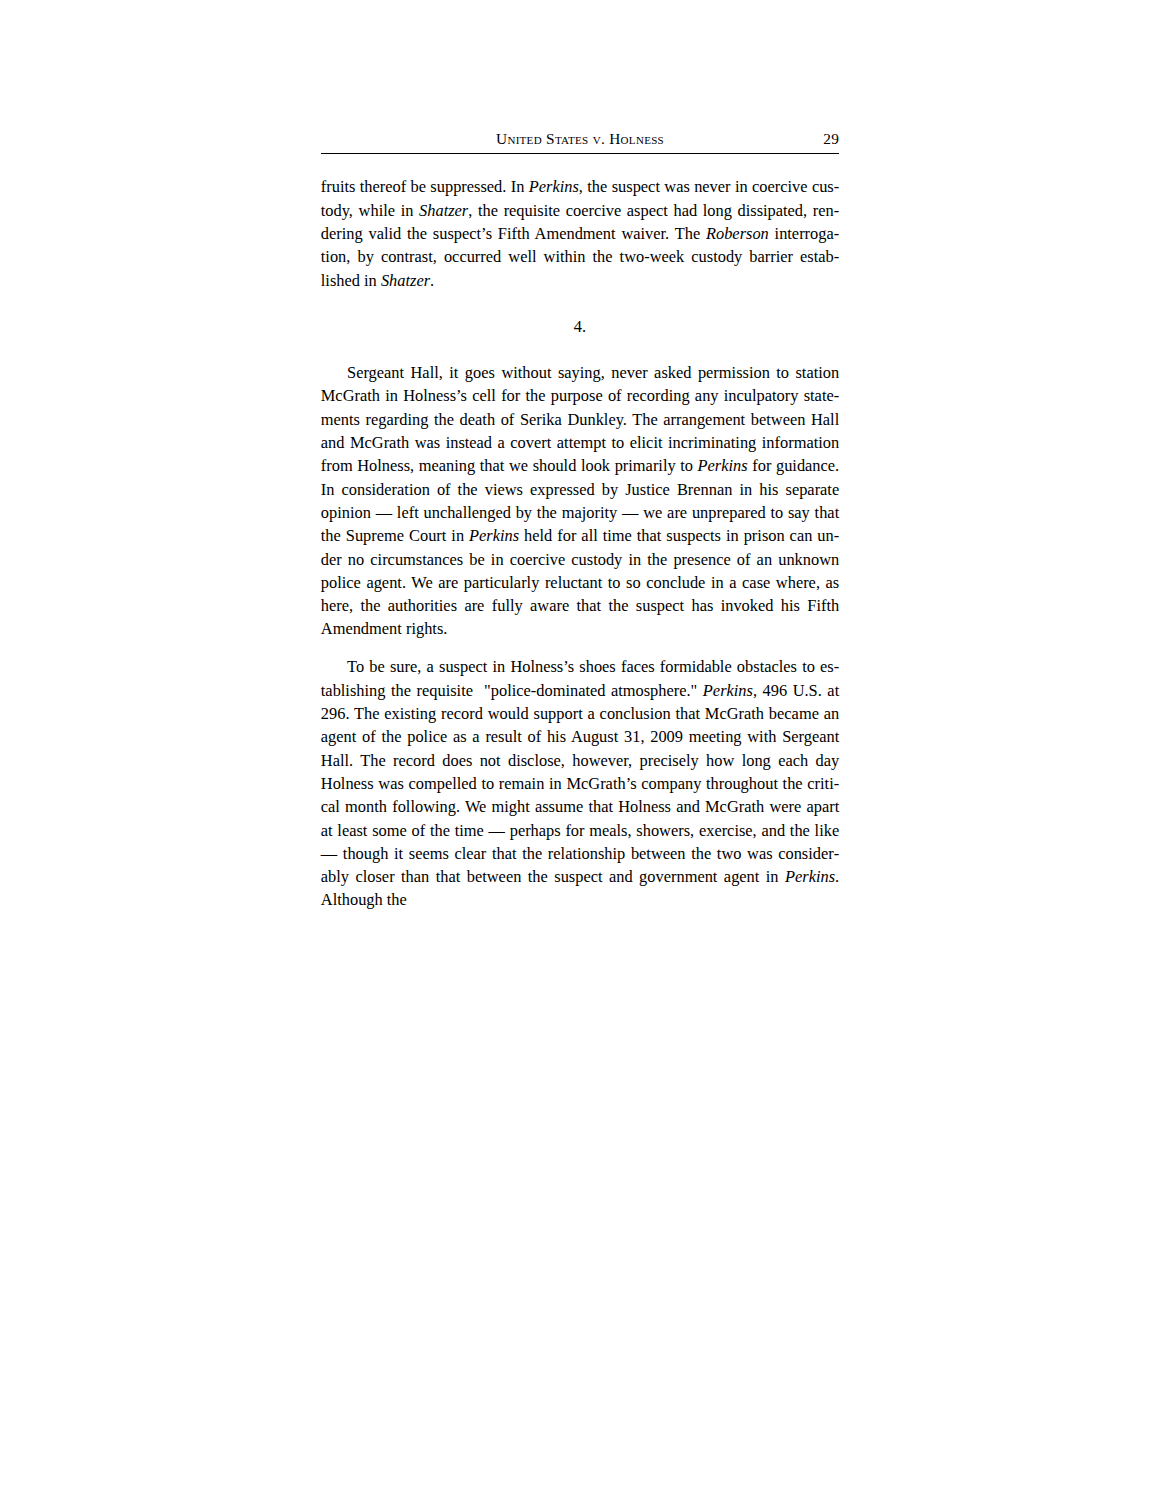United States v. Holness 29
fruits thereof be suppressed. In Perkins, the suspect was never in coercive custody, while in Shatzer, the requisite coercive aspect had long dissipated, rendering valid the suspect’s Fifth Amendment waiver. The Roberson interrogation, by contrast, occurred well within the two-week custody barrier established in Shatzer.
4.
Sergeant Hall, it goes without saying, never asked permission to station McGrath in Holness’s cell for the purpose of recording any inculpatory statements regarding the death of Serika Dunkley. The arrangement between Hall and McGrath was instead a covert attempt to elicit incriminating information from Holness, meaning that we should look primarily to Perkins for guidance. In consideration of the views expressed by Justice Brennan in his separate opinion — left unchallenged by the majority — we are unprepared to say that the Supreme Court in Perkins held for all time that suspects in prison can under no circumstances be in coercive custody in the presence of an unknown police agent. We are particularly reluctant to so conclude in a case where, as here, the authorities are fully aware that the suspect has invoked his Fifth Amendment rights.
To be sure, a suspect in Holness’s shoes faces formidable obstacles to establishing the requisite "police-dominated atmosphere." Perkins, 496 U.S. at 296. The existing record would support a conclusion that McGrath became an agent of the police as a result of his August 31, 2009 meeting with Sergeant Hall. The record does not disclose, however, precisely how long each day Holness was compelled to remain in McGrath’s company throughout the critical month following. We might assume that Holness and McGrath were apart at least some of the time — perhaps for meals, showers, exercise, and the like — though it seems clear that the relationship between the two was considerably closer than that between the suspect and government agent in Perkins. Although the